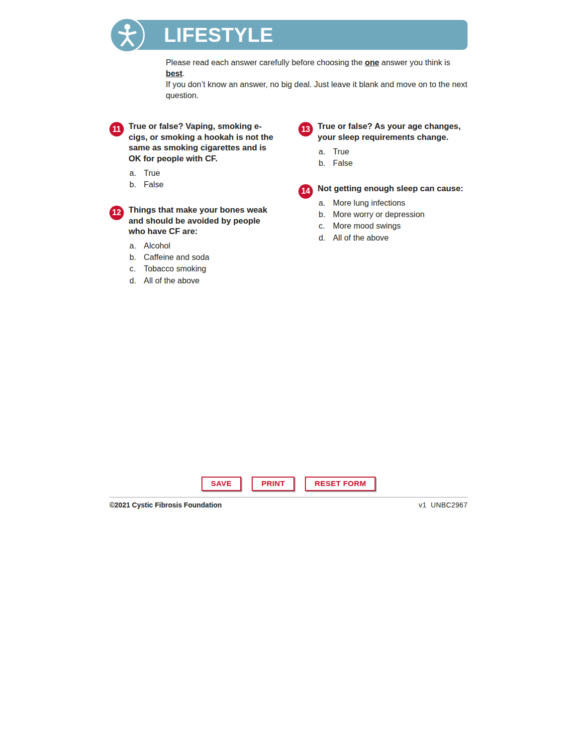LIFESTYLE
Please read each answer carefully before choosing the one answer you think is best.
If you don’t know an answer, no big deal. Just leave it blank and move on to the next question.
11
True or false? Vaping, smoking e-cigs, or smoking a hookah is not the same as smoking cigarettes and is OK for people with CF.
a. True
b. False
12
Things that make your bones weak and should be avoided by people who have CF are:
a. Alcohol
b. Caffeine and soda
c. Tobacco smoking
d. All of the above
13
True or false? As your age changes, your sleep requirements change.
a. True
b. False
14
Not getting enough sleep can cause:
a. More lung infections
b. More worry or depression
c. More mood swings
d. All of the above
SAVE PRINT RESET FORM
©2021 Cystic Fibrosis Foundation
v1 UNBC2967